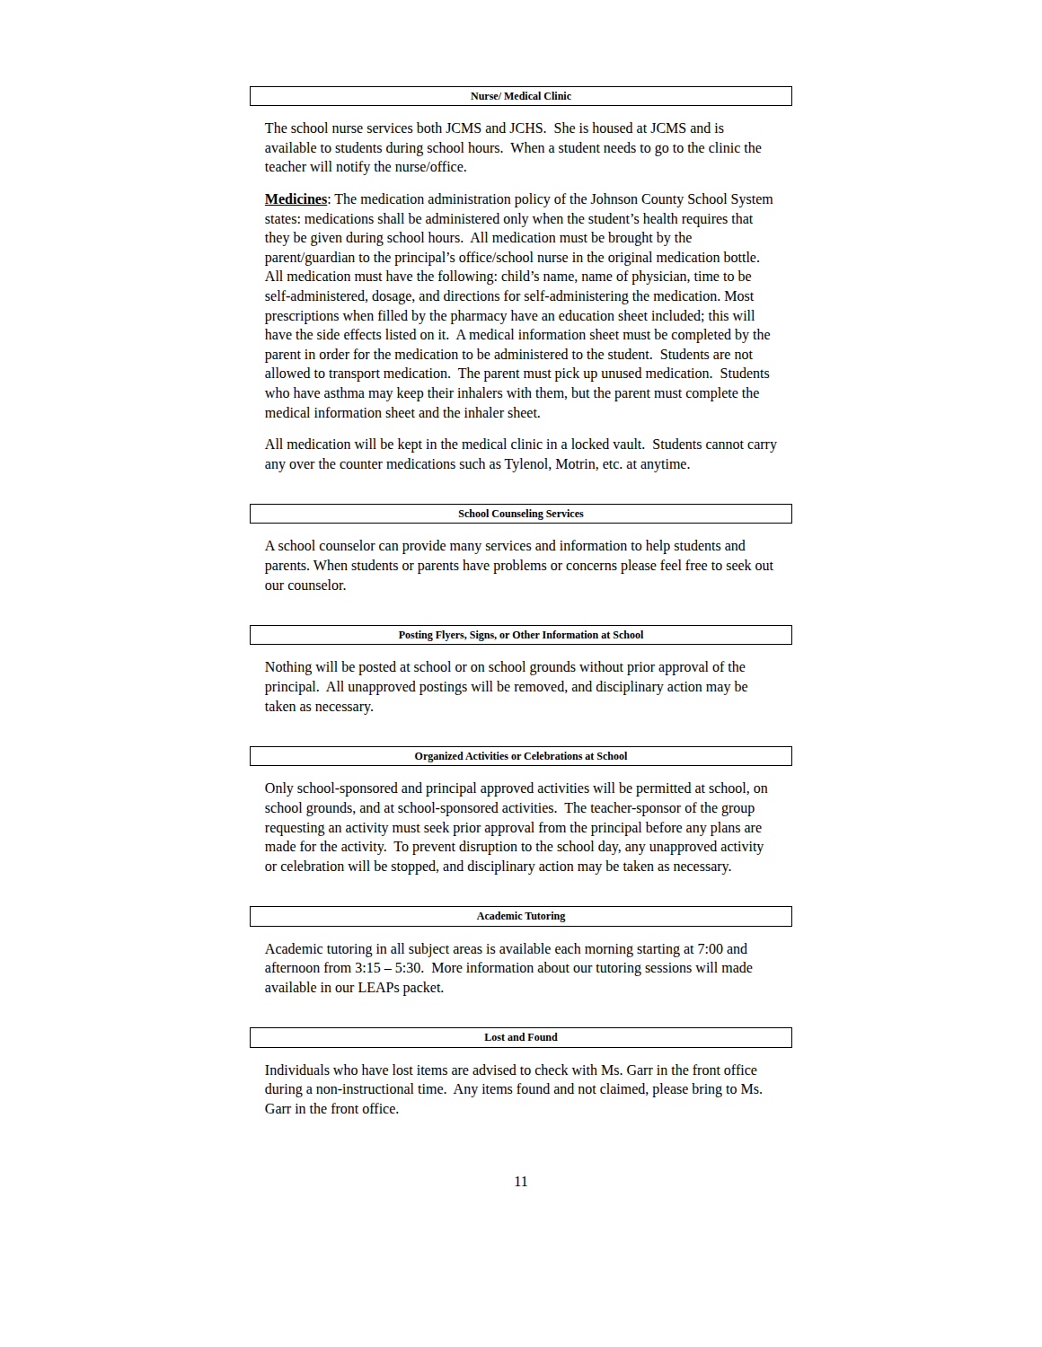Nurse/ Medical Clinic
The school nurse services both JCMS and JCHS. She is housed at JCMS and is available to students during school hours. When a student needs to go to the clinic the teacher will notify the nurse/office.
Medicines: The medication administration policy of the Johnson County School System states: medications shall be administered only when the student’s health requires that they be given during school hours. All medication must be brought by the parent/guardian to the principal’s office/school nurse in the original medication bottle. All medication must have the following: child’s name, name of physician, time to be self-administered, dosage, and directions for self-administering the medication. Most prescriptions when filled by the pharmacy have an education sheet included; this will have the side effects listed on it. A medical information sheet must be completed by the parent in order for the medication to be administered to the student. Students are not allowed to transport medication. The parent must pick up unused medication. Students who have asthma may keep their inhalers with them, but the parent must complete the medical information sheet and the inhaler sheet.
All medication will be kept in the medical clinic in a locked vault. Students cannot carry any over the counter medications such as Tylenol, Motrin, etc. at anytime.
School Counseling Services
A school counselor can provide many services and information to help students and parents. When students or parents have problems or concerns please feel free to seek out our counselor.
Posting Flyers, Signs, or Other Information at School
Nothing will be posted at school or on school grounds without prior approval of the principal. All unapproved postings will be removed, and disciplinary action may be taken as necessary.
Organized Activities or Celebrations at School
Only school-sponsored and principal approved activities will be permitted at school, on school grounds, and at school-sponsored activities. The teacher-sponsor of the group requesting an activity must seek prior approval from the principal before any plans are made for the activity. To prevent disruption to the school day, any unapproved activity or celebration will be stopped, and disciplinary action may be taken as necessary.
Academic Tutoring
Academic tutoring in all subject areas is available each morning starting at 7:00 and afternoon from 3:15 – 5:30. More information about our tutoring sessions will made available in our LEAPs packet.
Lost and Found
Individuals who have lost items are advised to check with Ms. Garr in the front office during a non-instructional time. Any items found and not claimed, please bring to Ms. Garr in the front office.
11